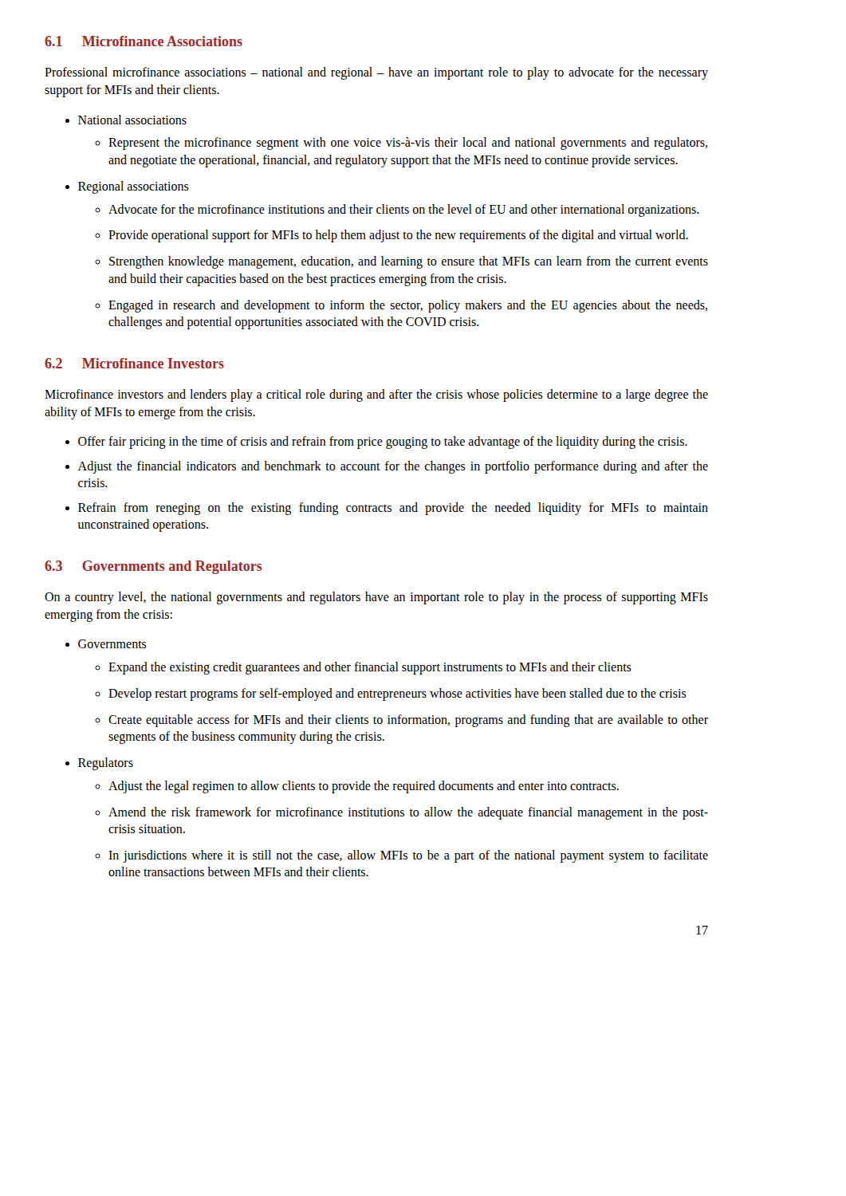6.1 Microfinance Associations
Professional microfinance associations – national and regional – have an important role to play to advocate for the necessary support for MFIs and their clients.
National associations
Represent the microfinance segment with one voice vis-à-vis their local and national governments and regulators, and negotiate the operational, financial, and regulatory support that the MFIs need to continue provide services.
Regional associations
Advocate for the microfinance institutions and their clients on the level of EU and other international organizations.
Provide operational support for MFIs to help them adjust to the new requirements of the digital and virtual world.
Strengthen knowledge management, education, and learning to ensure that MFIs can learn from the current events and build their capacities based on the best practices emerging from the crisis.
Engaged in research and development to inform the sector, policy makers and the EU agencies about the needs, challenges and potential opportunities associated with the COVID crisis.
6.2 Microfinance Investors
Microfinance investors and lenders play a critical role during and after the crisis whose policies determine to a large degree the ability of MFIs to emerge from the crisis.
Offer fair pricing in the time of crisis and refrain from price gouging to take advantage of the liquidity during the crisis.
Adjust the financial indicators and benchmark to account for the changes in portfolio performance during and after the crisis.
Refrain from reneging on the existing funding contracts and provide the needed liquidity for MFIs to maintain unconstrained operations.
6.3 Governments and Regulators
On a country level, the national governments and regulators have an important role to play in the process of supporting MFIs emerging from the crisis:
Governments
Expand the existing credit guarantees and other financial support instruments to MFIs and their clients
Develop restart programs for self-employed and entrepreneurs whose activities have been stalled due to the crisis
Create equitable access for MFIs and their clients to information, programs and funding that are available to other segments of the business community during the crisis.
Regulators
Adjust the legal regimen to allow clients to provide the required documents and enter into contracts.
Amend the risk framework for microfinance institutions to allow the adequate financial management in the post-crisis situation.
In jurisdictions where it is still not the case, allow MFIs to be a part of the national payment system to facilitate online transactions between MFIs and their clients.
17